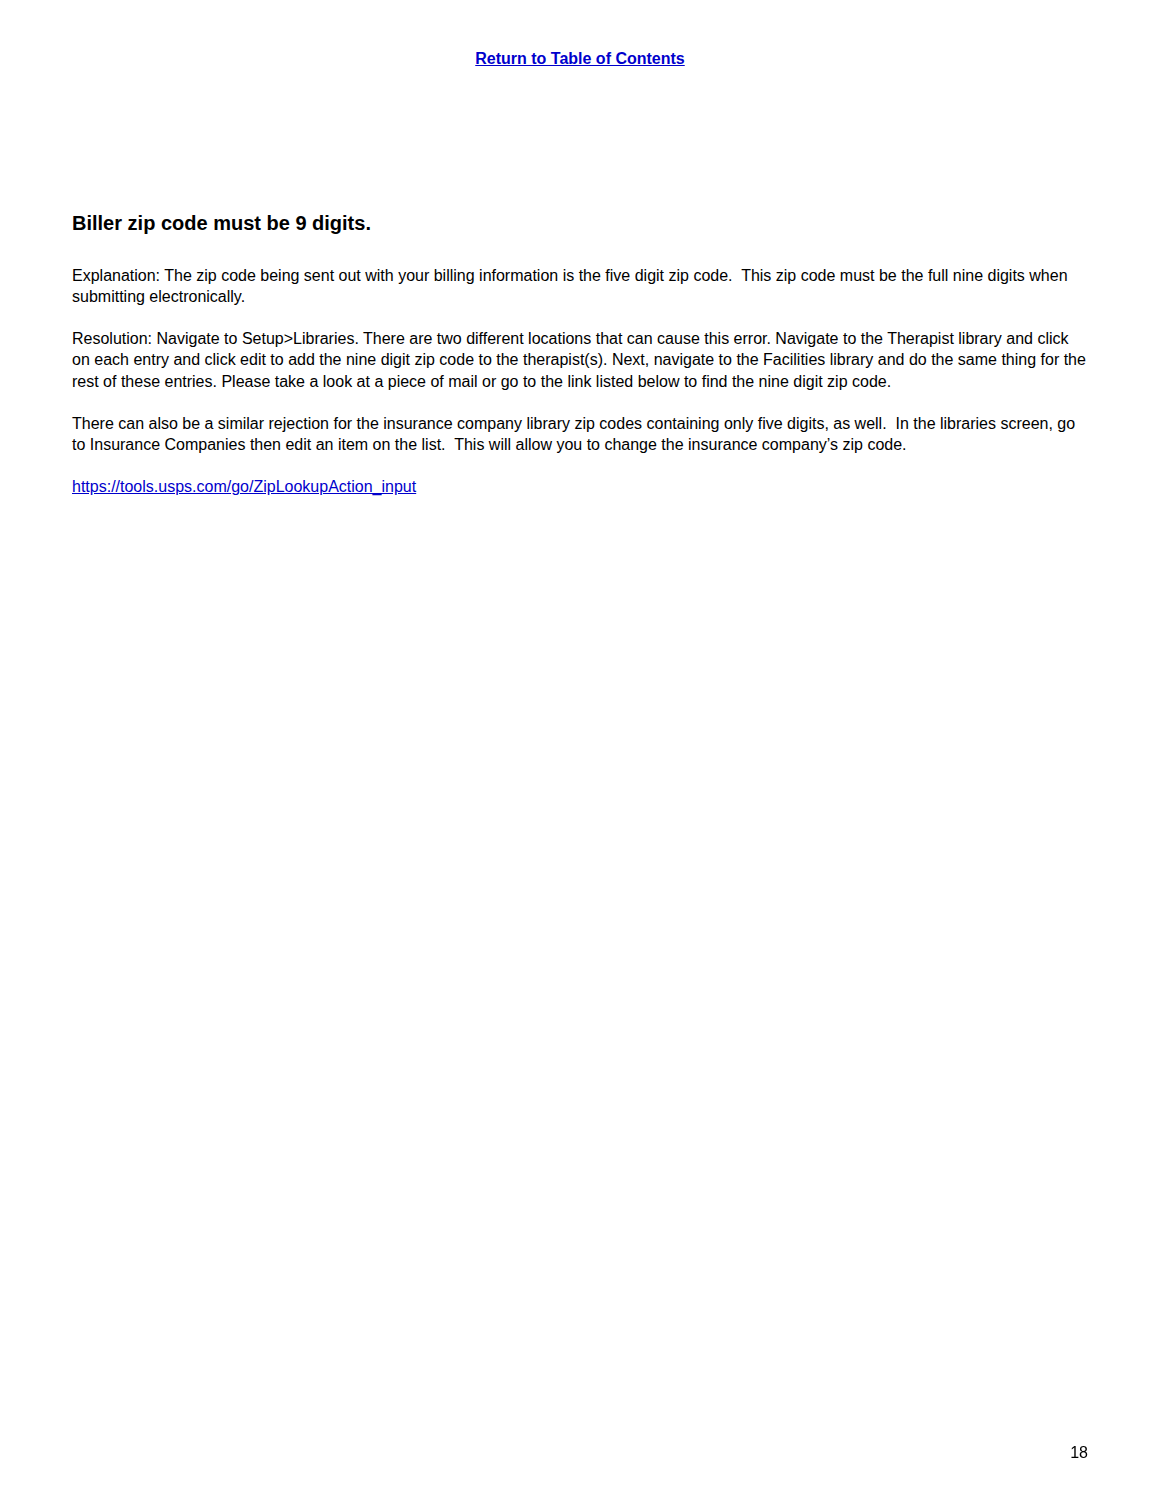Return to Table of Contents
Biller zip code must be 9 digits.
Explanation: The zip code being sent out with your billing information is the five digit zip code. This zip code must be the full nine digits when submitting electronically.
Resolution: Navigate to Setup>Libraries. There are two different locations that can cause this error. Navigate to the Therapist library and click on each entry and click edit to add the nine digit zip code to the therapist(s). Next, navigate to the Facilities library and do the same thing for the rest of these entries. Please take a look at a piece of mail or go to the link listed below to find the nine digit zip code.
There can also be a similar rejection for the insurance company library zip codes containing only five digits, as well. In the libraries screen, go to Insurance Companies then edit an item on the list. This will allow you to change the insurance company’s zip code.
https://tools.usps.com/go/ZipLookupAction_input
18